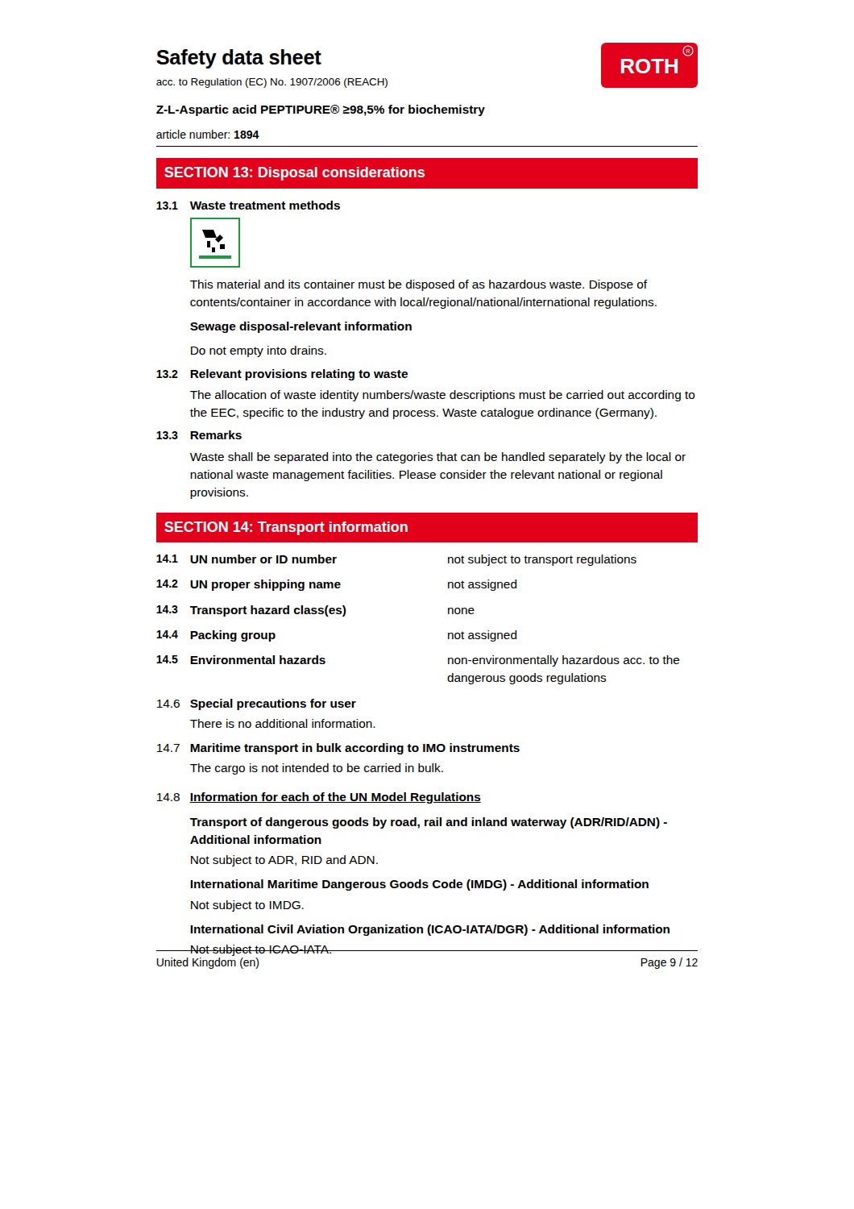ROTH R
Safety data sheet
acc. to Regulation (EC) No. 1907/2006 (REACH)
Z-L-Aspartic acid PEPTIPURE® ≥98,5% for biochemistry
article number: 1894
SECTION 13: Disposal considerations
13.1
Waste treatment methods
This material and its container must be disposed of as hazardous waste. Dispose of contents/container in accordance with local/regional/national/international regulations.
Sewage disposal-relevant information
Do not empty into drains.
13.2
Relevant provisions relating to waste
The allocation of waste identity numbers/waste descriptions must be carried out according to the EEC, specific to the industry and process. Waste catalogue ordinance (Germany).
13.3
Remarks
Waste shall be separated into the categories that can be handled separately by the local or national waste management facilities. Please consider the relevant national or regional provisions.
SECTION 14: Transport information
14.1
UN number or ID number
not subject to transport regulations
14.2
UN proper shipping name
not assigned
14.3
Transport hazard class(es)
none
14.4
Packing group
not assigned
14.5
Environmental hazards
non-environmentally hazardous acc. to the dangerous goods regulations
14.6
Special precautions for user
There is no additional information.
14.7
Maritime transport in bulk according to IMO instruments
The cargo is not intended to be carried in bulk.
14.8
Information for each of the UN Model Regulations
Transport of dangerous goods by road, rail and inland waterway (ADR/RID/ADN) - Additional information
Not subject to ADR, RID and ADN.
International Maritime Dangerous Goods Code (IMDG) - Additional information
Not subject to IMDG.
International Civil Aviation Organization (ICAO-IATA/DGR) - Additional information
Not subject to ICAO-IATA.
United Kingdom (en) Page 9 / 12